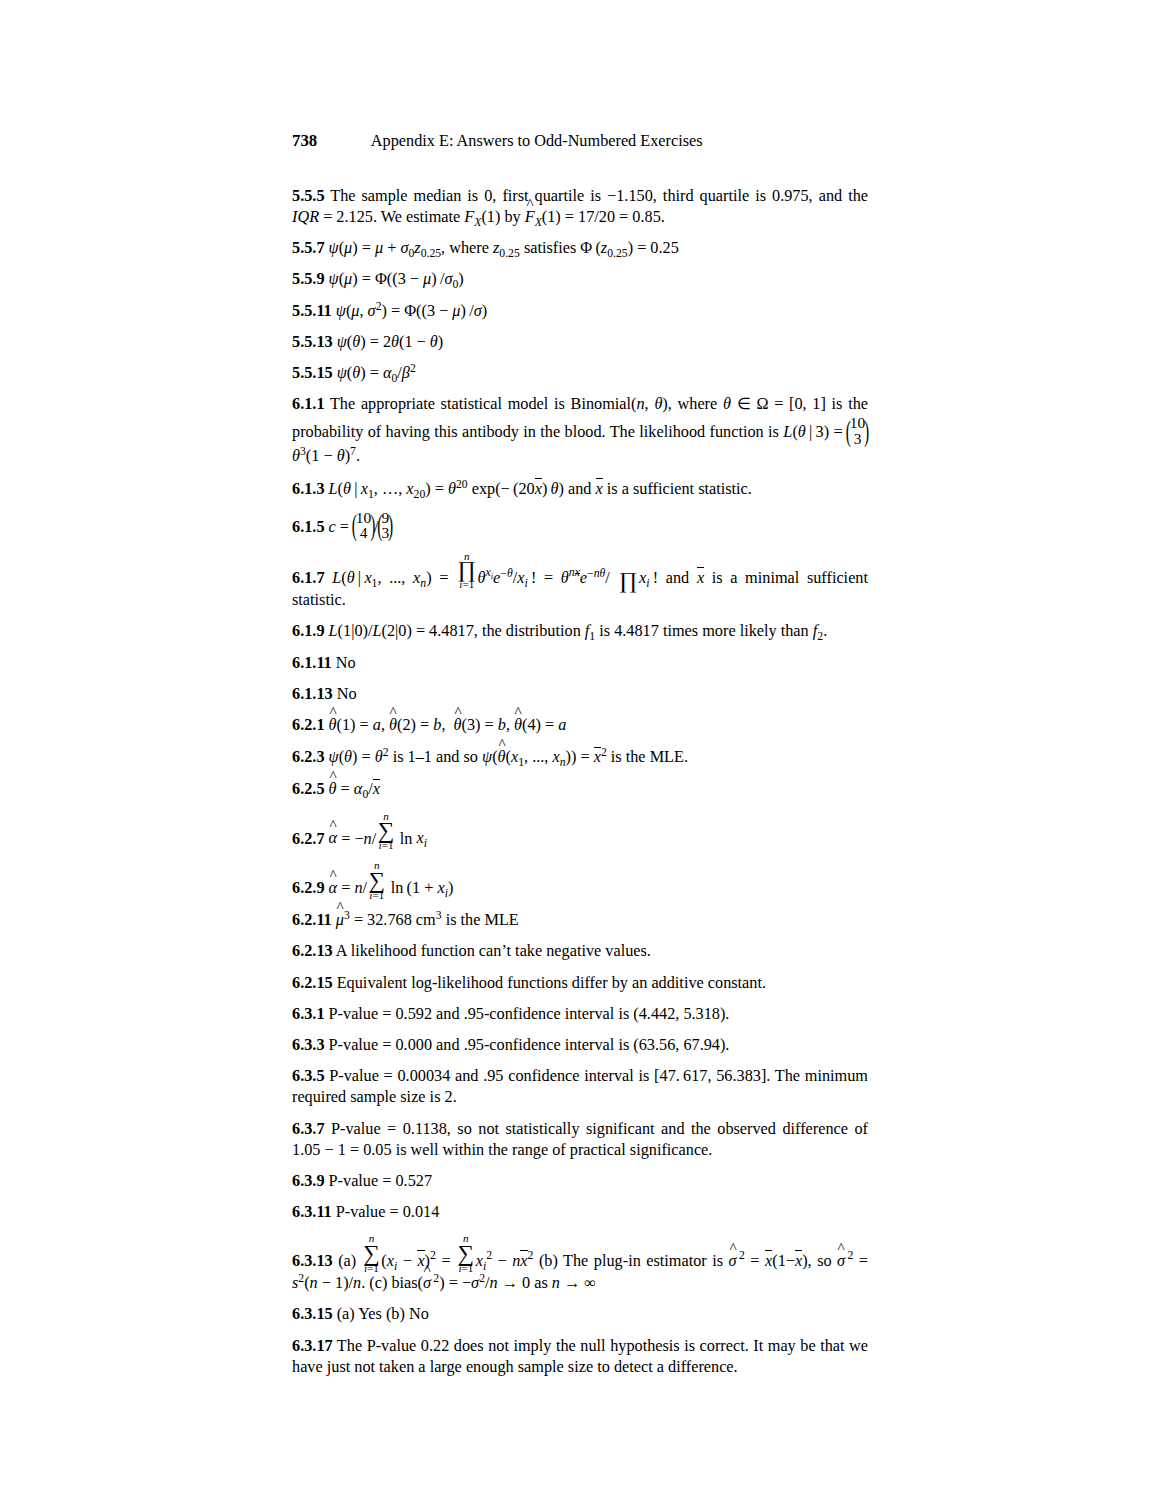738 Appendix E: Answers to Odd-Numbered Exercises
5.5.5 The sample median is 0, first quartile is −1.150, third quartile is 0.975, and the IQR = 2.125. We estimate FX(1) by FX(1) = 17/20 = 0.85.
5.5.7 ψ(μ) = μ + σ0z0.25, where z0.25 satisfies Φ (z0.25) = 0.25
5.5.9 ψ(μ) = Φ((3 − μ) /σ0)
5.5.11 ψ(μ, σ2) = Φ((3 − μ) /σ)
5.5.13 ψ(θ) = 2θ(1 − θ)
5.5.15 ψ(θ) = α0/β2
6.1.1 The appropriate statistical model is Binomial(n, θ), where θ ∈ Ω = [0, 1] is the probability of having this antibody in the blood. The likelihood function is L(θ | 3) = 103 θ3(1 − θ)7.
6.1.3 L(θ | x1, …, x20) = θ20 exp(− (20x) θ) and x is a sufficient statistic.
6.1.5 c = 104/93
6.1.7 L(θ | x1, ..., xn) = n∏i=1 θxie−θ/xi ! = θnxe−nθ/ ∏xi ! and x is a minimal sufficient statistic.
6.1.9 L(1|0)/L(2|0) = 4.4817, the distribution f1 is 4.4817 times more likely than f2.
6.1.11 No
6.1.13 No
6.2.1 θ(1) = a, θ(2) = b, θ(3) = b, θ(4) = a
6.2.3 ψ(θ) = θ2 is 1–1 and so ψ(θ(x1, ..., xn)) = x2 is the MLE.
6.2.5 θ = α0/x
6.2.7 α = −n/n∑i=1 ln xi
6.2.9 α = n/n∑i=1 ln (1 + xi)
6.2.11 μ3 = 32.768 cm3 is the MLE
6.2.13 A likelihood function can’t take negative values.
6.2.15 Equivalent log-likelihood functions differ by an additive constant.
6.3.1 P-value = 0.592 and .95-confidence interval is (4.442, 5.318).
6.3.3 P-value = 0.000 and .95-confidence interval is (63.56, 67.94).
6.3.5 P-value = 0.00034 and .95 confidence interval is [47. 617, 56.383]. The minimum required sample size is 2.
6.3.7 P-value = 0.1138, so not statistically significant and the observed difference of 1.05 − 1 = 0.05 is well within the range of practical significance.
6.3.9 P-value = 0.527
6.3.11 P-value = 0.014
6.3.13 (a) n∑i=1(xi − x)2 = n∑i=1 xi2 − nx2 (b) The plug-in estimator is σ 2 = x(1−x), so σ 2 = s2(n − 1)/n. (c) bias(σ 2) = −σ2/n → 0 as n → ∞
6.3.15 (a) Yes (b) No
6.3.17 The P-value 0.22 does not imply the null hypothesis is correct. It may be that we have just not taken a large enough sample size to detect a difference.